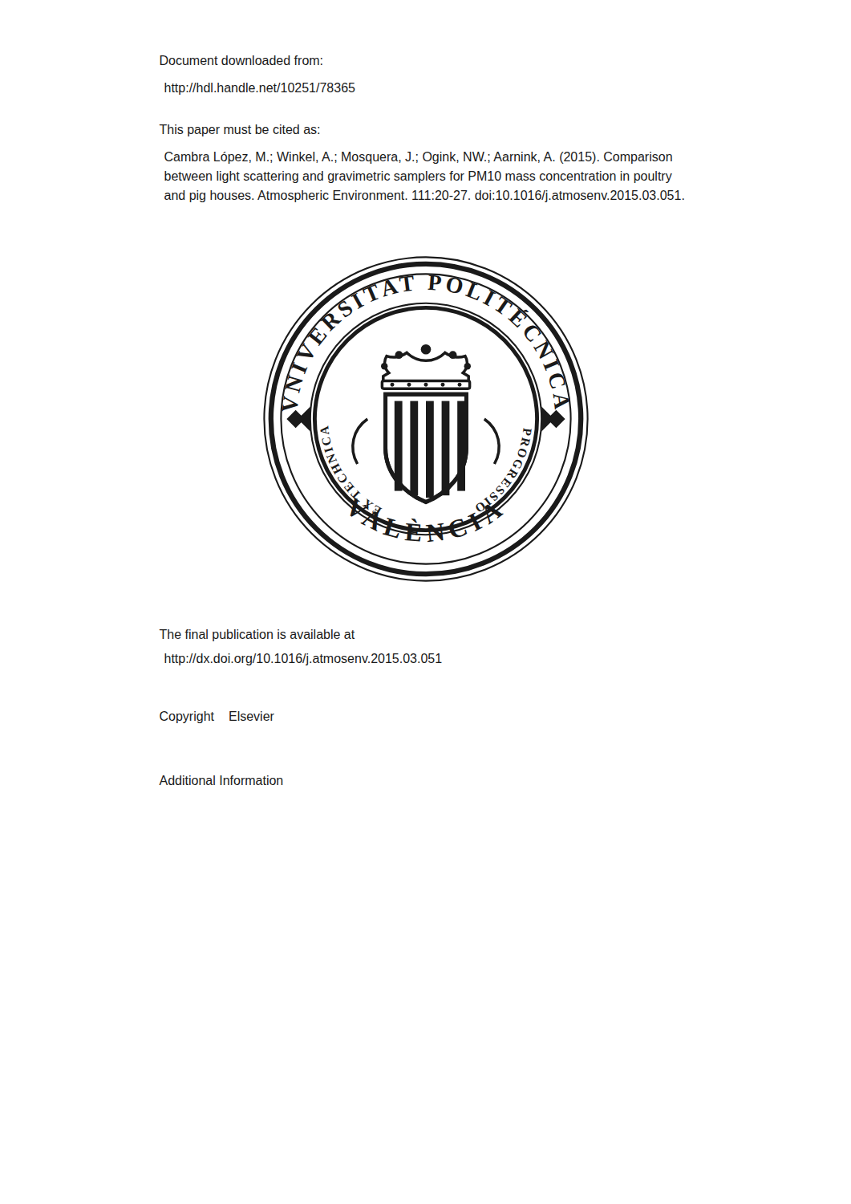Document downloaded from:
http://hdl.handle.net/10251/78365
This paper must be cited as:
Cambra López, M.; Winkel, A.; Mosquera, J.; Ogink, NW.; Aarnink, A. (2015). Comparison between light scattering and gravimetric samplers for PM10 mass concentration in poultry and pig houses. Atmospheric Environment. 111:20-27. doi:10.1016/j.atmosenv.2015.03.051.
Seal of the Universitat Politècnica de València Circular seal with the inscription VNIVERSITAT POLITÉCNICA around the top and VALÈNCIA around the bottom, enclosing a crowned shield with vertical bars, flanked by the words EX TECHNICA and PROGRESSIO, with crosses at left and right. VNIVERSITAT POLITÉCNICA VALÈNCIA EX TECHNICA PROGRESSIO
The final publication is available at
http://dx.doi.org/10.1016/j.atmosenv.2015.03.051
Copyright
Elsevier
Additional Information